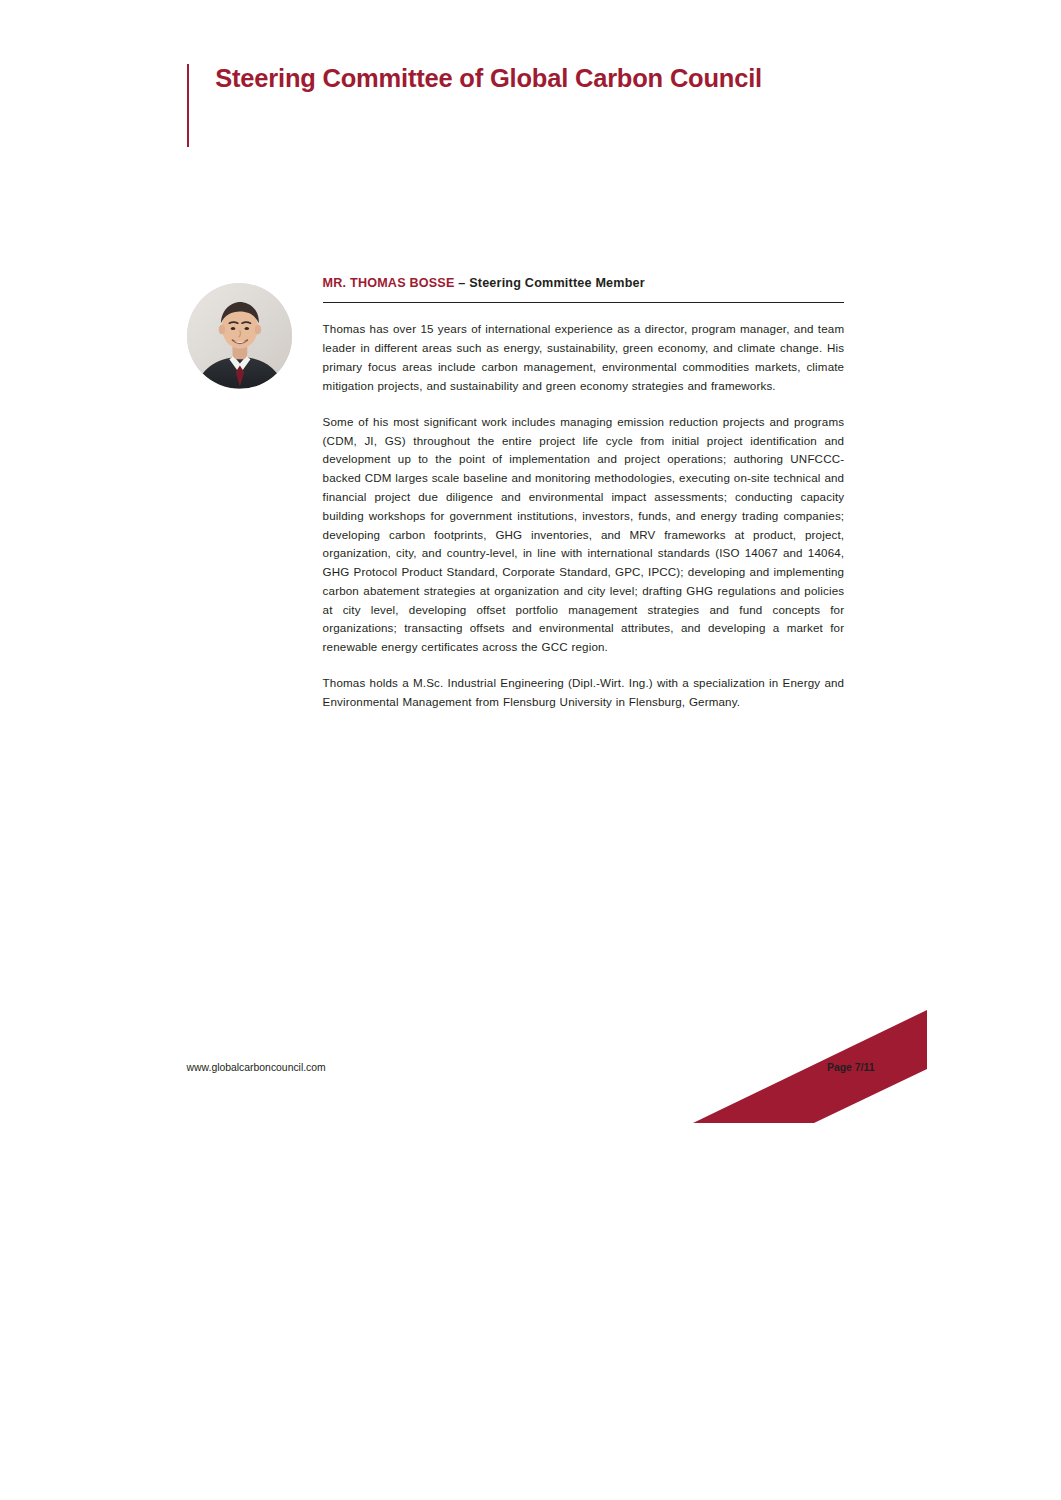Steering Committee of Global Carbon Council
Mr. THOMAS BOSSE – Steering Committee Member
Thomas has over 15 years of international experience as a director, program manager, and team leader in different areas such as energy, sustainability, green economy, and climate change. His primary focus areas include carbon management, environmental commodities markets, climate mitigation projects, and sustainability and green economy strategies and frameworks.
Some of his most significant work includes managing emission reduction projects and programs (CDM, JI, GS) throughout the entire project life cycle from initial project identification and development up to the point of implementation and project operations; authoring UNFCCC-backed CDM larges scale baseline and monitoring methodologies, executing on-site technical and financial project due diligence and environmental impact assessments; conducting capacity building workshops for government institutions, investors, funds, and energy trading companies; developing carbon footprints, GHG inventories, and MRV frameworks at product, project, organization, city, and country-level, in line with international standards (ISO 14067 and 14064, GHG Protocol Product Standard, Corporate Standard, GPC, IPCC); developing and implementing carbon abatement strategies at organization and city level; drafting GHG regulations and policies at city level, developing offset portfolio management strategies and fund concepts for organizations; transacting offsets and environmental attributes, and developing a market for renewable energy certificates across the GCC region.
Thomas holds a M.Sc. Industrial Engineering (Dipl.-Wirt. Ing.) with a specialization in Energy and Environmental Management from Flensburg University in Flensburg, Germany.
www.globalcarboncouncil.com Page 7/11